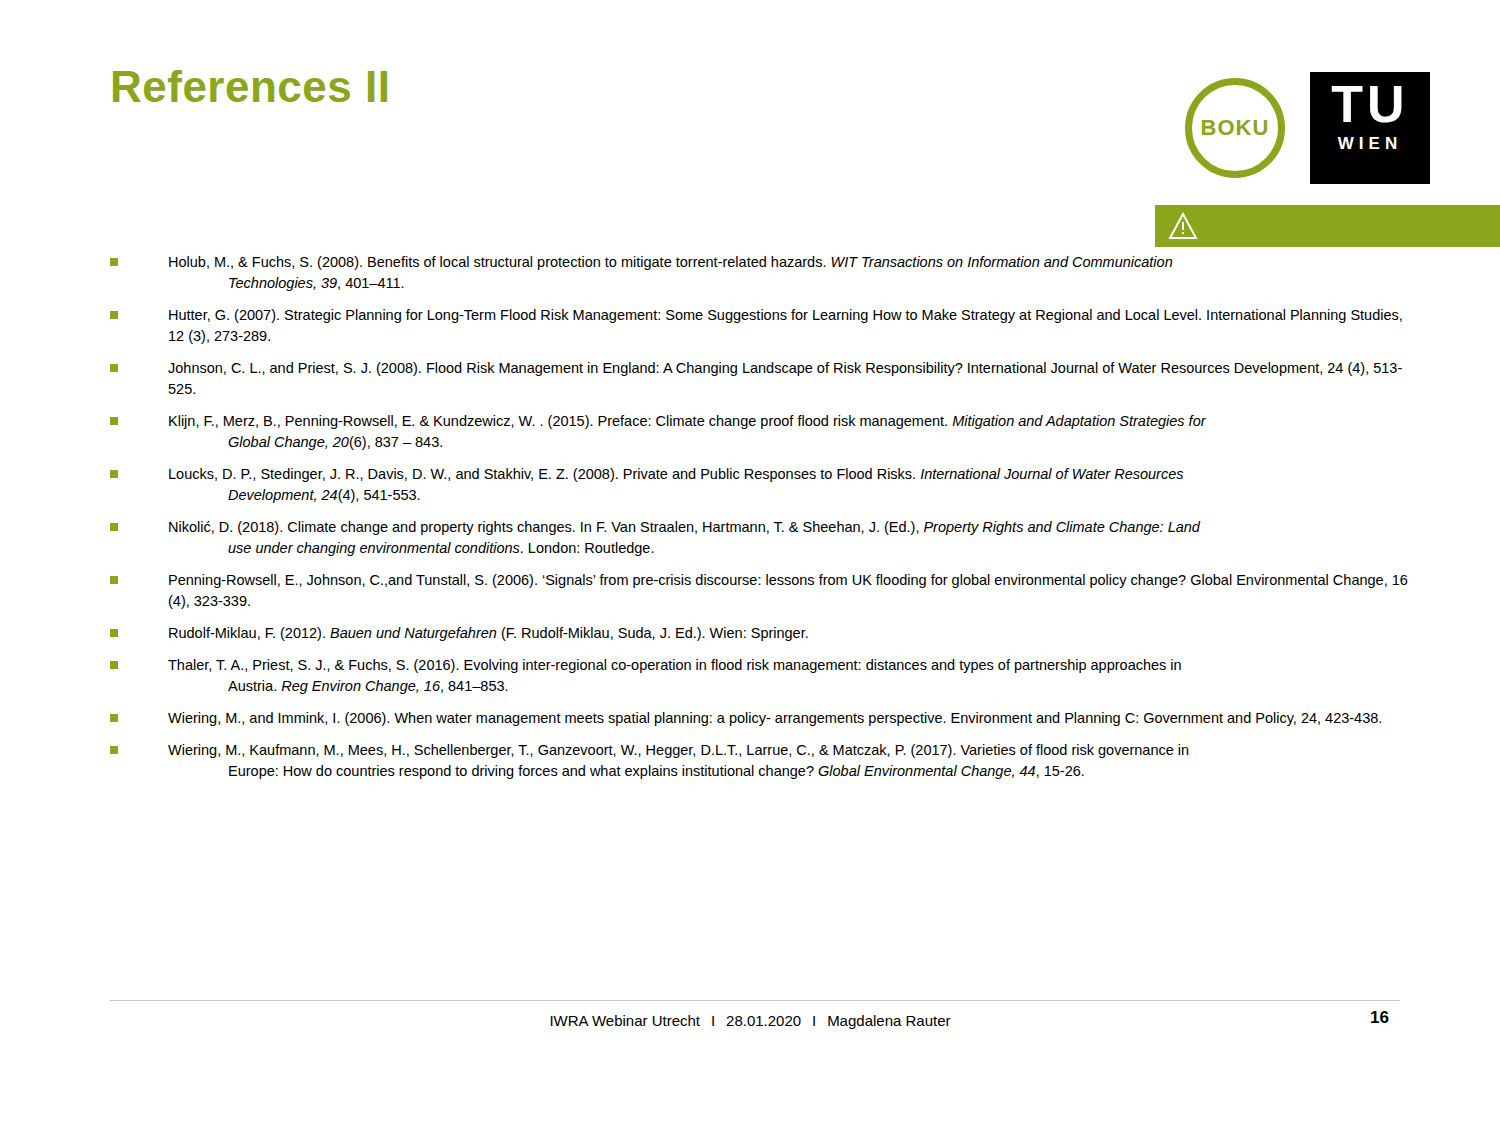References II
BOKU
TU
WIEN
Holub, M., & Fuchs, S. (2008). Benefits of local structural protection to mitigate torrent-related hazards. WIT Transactions on Information and Communication Technologies, 39, 401–411.
Hutter, G. (2007). Strategic Planning for Long-Term Flood Risk Management: Some Suggestions for Learning How to Make Strategy at Regional and Local Level. International Planning Studies, 12 (3), 273-289.
Johnson, C. L., and Priest, S. J. (2008). Flood Risk Management in England: A Changing Landscape of Risk Responsibility? International Journal of Water Resources Development, 24 (4), 513-525.
Klijn, F., Merz, B., Penning-Rowsell, E. & Kundzewicz, W. . (2015). Preface: Climate change proof flood risk management. Mitigation and Adaptation Strategies for Global Change, 20(6), 837 – 843.
Loucks, D. P., Stedinger, J. R., Davis, D. W., and Stakhiv, E. Z. (2008). Private and Public Responses to Flood Risks. International Journal of Water Resources Development, 24(4), 541-553.
Nikolić, D. (2018). Climate change and property rights changes. In F. Van Straalen, Hartmann, T. & Sheehan, J. (Ed.), Property Rights and Climate Change: Land use under changing environmental conditions. London: Routledge.
Penning-Rowsell, E., Johnson, C.,and Tunstall, S. (2006). ‘Signals’ from pre-crisis discourse: lessons from UK flooding for global environmental policy change? Global Environmental Change, 16 (4), 323-339.
Rudolf-Miklau, F. (2012). Bauen und Naturgefahren (F. Rudolf-Miklau, Suda, J. Ed.). Wien: Springer.
Thaler, T. A., Priest, S. J., & Fuchs, S. (2016). Evolving inter-regional co-operation in flood risk management: distances and types of partnership approaches in Austria. Reg Environ Change, 16, 841–853.
Wiering, M., and Immink, I. (2006). When water management meets spatial planning: a policy- arrangements perspective. Environment and Planning C: Government and Policy, 24, 423-438.
Wiering, M., Kaufmann, M., Mees, H., Schellenberger, T., Ganzevoort, W., Hegger, D.L.T., Larrue, C., & Matczak, P. (2017). Varieties of flood risk governance in Europe: How do countries respond to driving forces and what explains institutional change? Global Environmental Change, 44, 15-26.
IWRA Webinar UtrechtI28.01.2020IMagdalena Rauter
16